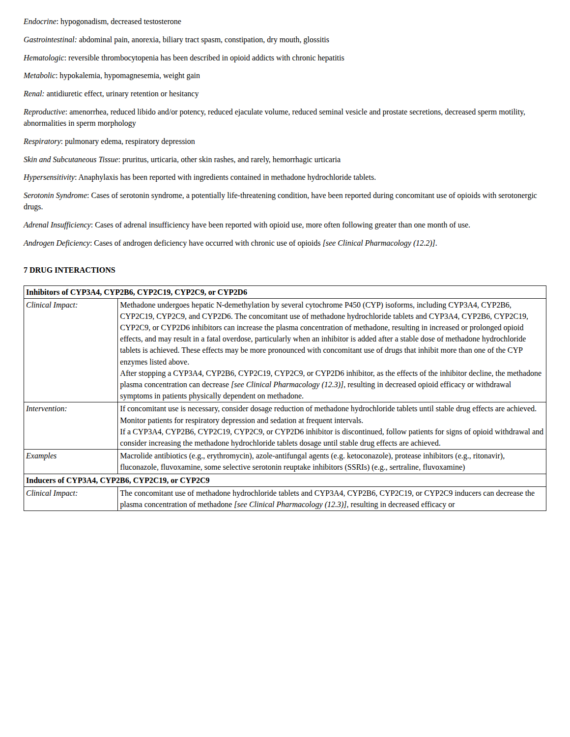Endocrine: hypogonadism, decreased testosterone
Gastrointestinal: abdominal pain, anorexia, biliary tract spasm, constipation, dry mouth, glossitis
Hematologic: reversible thrombocytopenia has been described in opioid addicts with chronic hepatitis
Metabolic: hypokalemia, hypomagnesemia, weight gain
Renal: antidiuretic effect, urinary retention or hesitancy
Reproductive: amenorrhea, reduced libido and/or potency, reduced ejaculate volume, reduced seminal vesicle and prostate secretions, decreased sperm motility, abnormalities in sperm morphology
Respiratory: pulmonary edema, respiratory depression
Skin and Subcutaneous Tissue: pruritus, urticaria, other skin rashes, and rarely, hemorrhagic urticaria
Hypersensitivity: Anaphylaxis has been reported with ingredients contained in methadone hydrochloride tablets.
Serotonin Syndrome: Cases of serotonin syndrome, a potentially life-threatening condition, have been reported during concomitant use of opioids with serotonergic drugs.
Adrenal Insufficiency: Cases of adrenal insufficiency have been reported with opioid use, more often following greater than one month of use.
Androgen Deficiency: Cases of androgen deficiency have occurred with chronic use of opioids [see Clinical Pharmacology (12.2)].
7 DRUG INTERACTIONS
| Inhibitors of CYP3A4, CYP2B6, CYP2C19, CYP2C9, or CYP2D6 |
| --- |
| Clinical Impact: | Methadone undergoes hepatic N-demethylation by several cytochrome P450 (CYP) isoforms, including CYP3A4, CYP2B6, CYP2C19, CYP2C9, and CYP2D6. The concomitant use of methadone hydrochloride tablets and CYP3A4, CYP2B6, CYP2C19, CYP2C9, or CYP2D6 inhibitors can increase the plasma concentration of methadone, resulting in increased or prolonged opioid effects, and may result in a fatal overdose, particularly when an inhibitor is added after a stable dose of methadone hydrochloride tablets is achieved. These effects may be more pronounced with concomitant use of drugs that inhibit more than one of the CYP enzymes listed above. After stopping a CYP3A4, CYP2B6, CYP2C19, CYP2C9, or CYP2D6 inhibitor, as the effects of the inhibitor decline, the methadone plasma concentration can decrease [see Clinical Pharmacology (12.3)] , resulting in decreased opioid efficacy or withdrawal symptoms in patients physically dependent on methadone. |
| Intervention: | If concomitant use is necessary, consider dosage reduction of methadone hydrochloride tablets until stable drug effects are achieved. Monitor patients for respiratory depression and sedation at frequent intervals. If a CYP3A4, CYP2B6, CYP2C19, CYP2C9, or CYP2D6 inhibitor is discontinued, follow patients for signs of opioid withdrawal and consider increasing the methadone hydrochloride tablets dosage until stable drug effects are achieved. |
| Examples | Macrolide antibiotics (e.g., erythromycin), azole-antifungal agents (e.g. ketoconazole), protease inhibitors (e.g., ritonavir), fluconazole, fluvoxamine, some selective serotonin reuptake inhibitors (SSRIs) (e.g., sertraline, fluvoxamine) |
| Inducers of CYP3A4, CYP2B6, CYP2C19, or CYP2C9 |
| Clinical Impact: | The concomitant use of methadone hydrochloride tablets and CYP3A4, CYP2B6, CYP2C19, or CYP2C9 inducers can decrease the plasma concentration of methadone [see Clinical Pharmacology (12.3)] , resulting in decreased efficacy or |